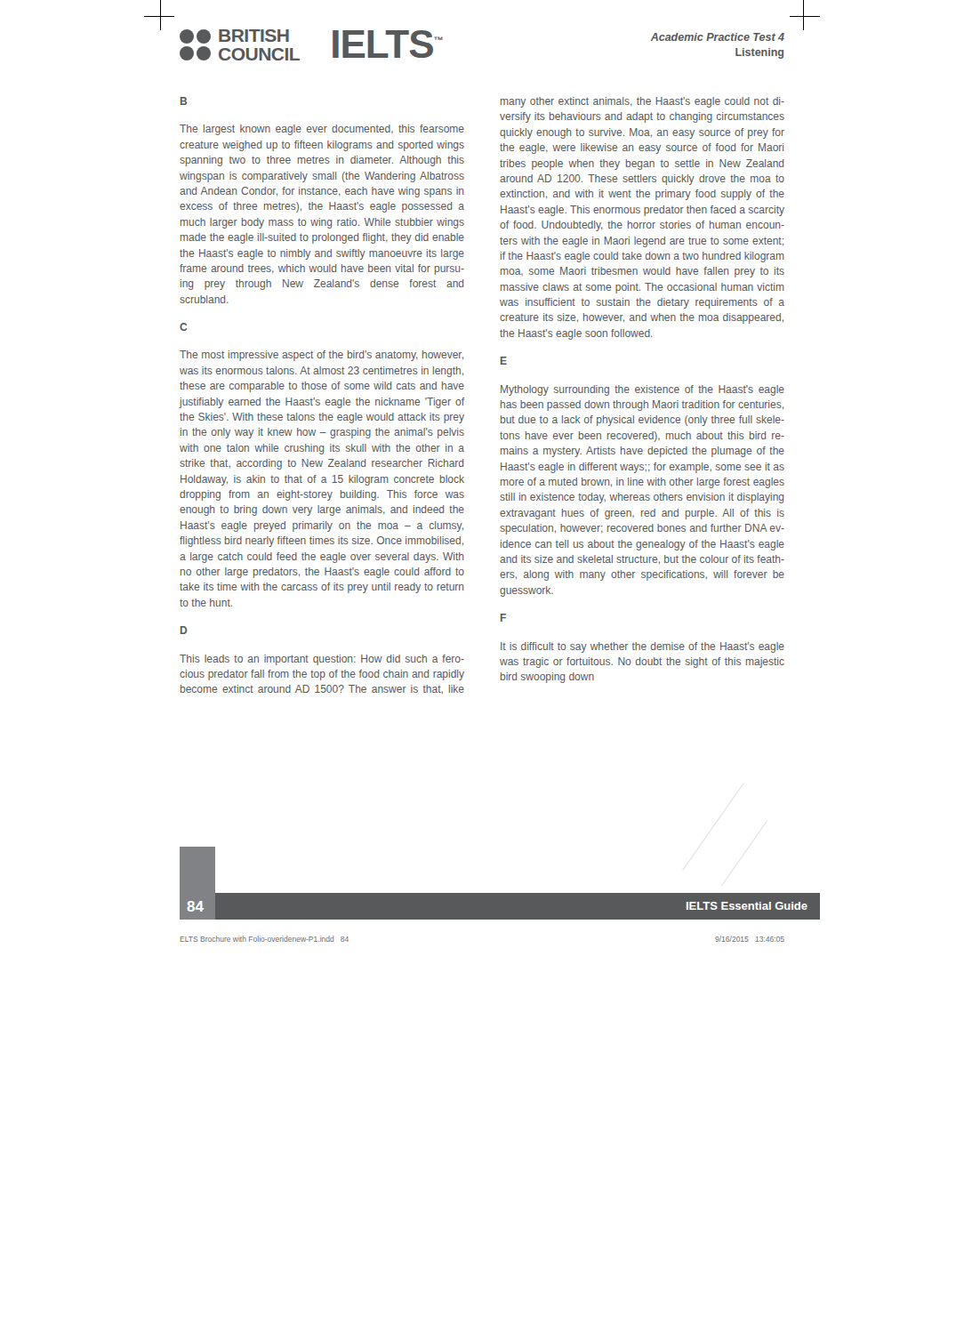BRITISH
COUNCIL
IELTS™
Academic Practice Test 4
Listening
B
The largest known eagle ever documented, this fearsome creature weighed up to fifteen kilograms and sported wings spanning two to three metres in diameter. Although this wingspan is comparatively small (the Wandering Albatross and Andean Condor, for instance, each have wing spans in excess of three metres), the Haast's eagle possessed a much larger body mass to wing ratio. While stubbier wings made the eagle ill-suited to prolonged flight, they did enable the Haast's eagle to nimbly and swiftly manoeuvre its large frame around trees, which would have been vital for pursuing prey through New Zealand's dense forest and scrubland.
C
The most impressive aspect of the bird's anatomy, however, was its enormous talons. At almost 23 centimetres in length, these are comparable to those of some wild cats and have justifiably earned the Haast's eagle the nickname 'Tiger of the Skies'. With these talons the eagle would attack its prey in the only way it knew how – grasping the animal's pelvis with one talon while crushing its skull with the other in a strike that, according to New Zealand researcher Richard Holdaway, is akin to that of a 15 kilogram concrete block dropping from an eight-storey building. This force was enough to bring down very large animals, and indeed the Haast's eagle preyed primarily on the moa – a clumsy, flightless bird nearly fifteen times its size. Once immobilised, a large catch could feed the eagle over several days. With no other large predators, the Haast's eagle could afford to take its time with the carcass of its prey until ready to return to the hunt.
D
This leads to an important question: How did such a ferocious predator fall from the top of the food chain and rapidly become extinct around AD 1500? The answer is that, like many other extinct animals, the Haast's eagle could not diversify its behaviours and adapt to changing circumstances quickly enough to survive. Moa, an easy source of prey for the eagle, were likewise an easy source of food for Maori tribes people when they began to settle in New Zealand around AD 1200. These settlers quickly drove the moa to extinction, and with it went the primary food supply of the Haast's eagle. This enormous predator then faced a scarcity of food. Undoubtedly, the horror stories of human encounters with the eagle in Maori legend are true to some extent; if the Haast's eagle could take down a two hundred kilogram moa, some Maori tribesmen would have fallen prey to its massive claws at some point. The occasional human victim was insufficient to sustain the dietary requirements of a creature its size, however, and when the moa disappeared, the Haast's eagle soon followed.
E
Mythology surrounding the existence of the Haast's eagle has been passed down through Maori tradition for centuries, but due to a lack of physical evidence (only three full skeletons have ever been recovered), much about this bird remains a mystery. Artists have depicted the plumage of the Haast's eagle in different ways;; for example, some see it as more of a muted brown, in line with other large forest eagles still in existence today, whereas others envision it displaying extravagant hues of green, red and purple. All of this is speculation, however; recovered bones and further DNA evidence can tell us about the genealogy of the Haast's eagle and its size and skeletal structure, but the colour of its feathers, along with many other specifications, will forever be guesswork.
F
It is difficult to say whether the demise of the Haast's eagle was tragic or fortuitous. No doubt the sight of this majestic bird swooping down
84
IELTS Essential Guide
ELTS Brochure with Folio-overidenew-P1.indd 84 9/16/2015 13:46:05